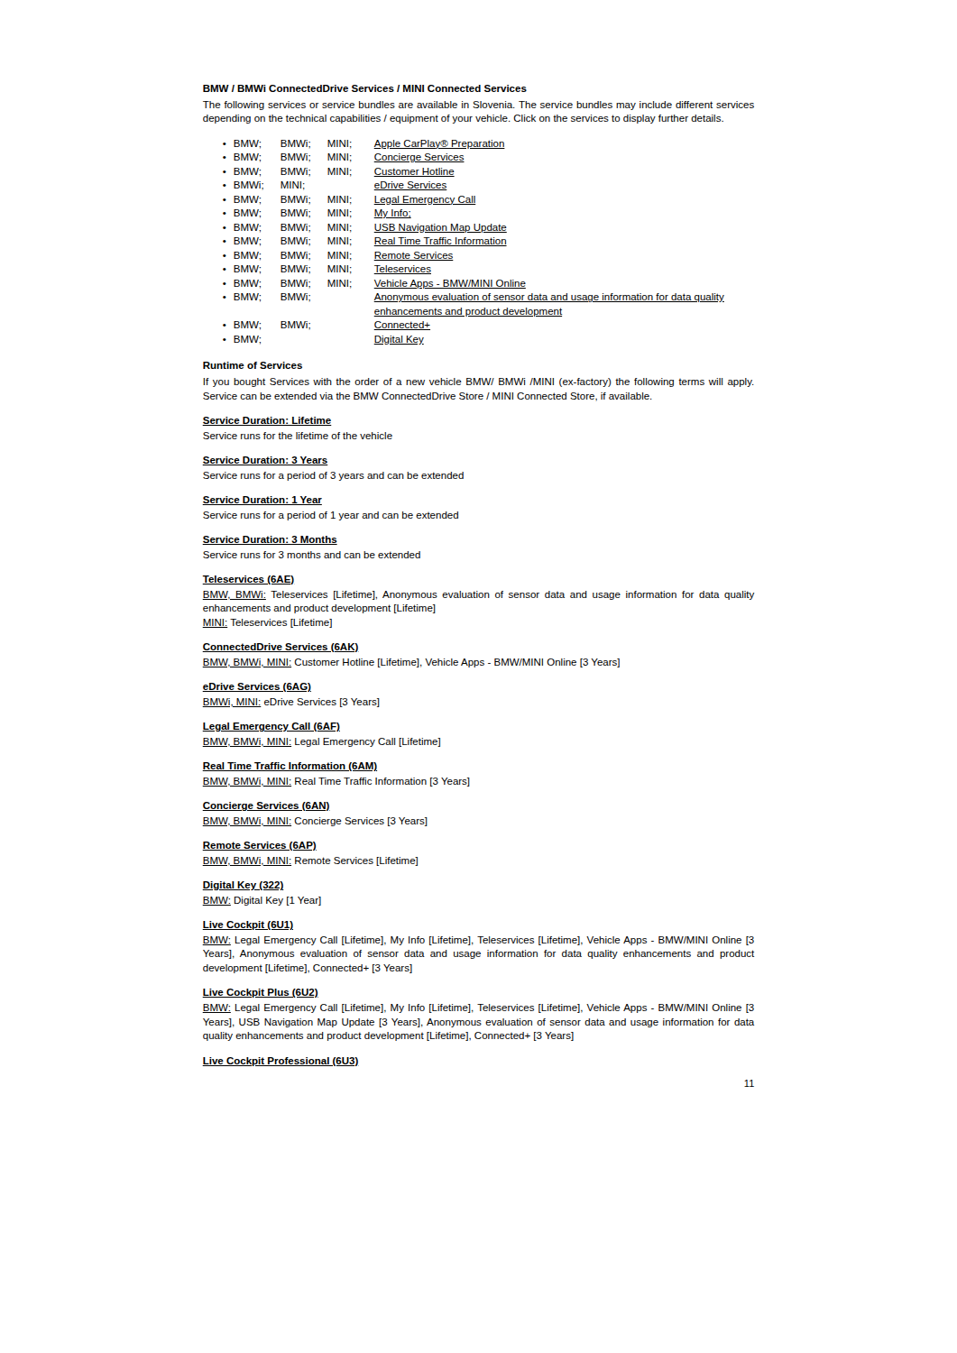BMW / BMWi ConnectedDrive Services / MINI Connected Services
The following services or service bundles are available in Slovenia. The service bundles may include different services depending on the technical capabilities / equipment of your vehicle. Click on the services to display further details.
•BMW; BMWi; MINI; Apple CarPlay® Preparation
•BMW; BMWi; MINI; Concierge Services
•BMW; BMWi; MINI; Customer Hotline
•BMWi; MINI; eDrive Services
•BMW; BMWi; MINI; Legal Emergency Call
•BMW; BMWi; MINI; My Info;
•BMW; BMWi; MINI; USB Navigation Map Update
•BMW; BMWi; MINI; Real Time Traffic Information
•BMW; BMWi; MINI; Remote Services
•BMW; BMWi; MINI; Teleservices
•BMW; BMWi; MINI; Vehicle Apps - BMW/MINI Online
•BMW; BMWi; Anonymous evaluation of sensor data and usage information for data quality
enhancements and product development
•BMW; BMWi; Connected+
•BMW; Digital Key
Runtime of Services
If you bought Services with the order of a new vehicle BMW/ BMWi /MINI (ex-factory) the following terms will apply. Service can be extended via the BMW ConnectedDrive Store / MINI Connected Store, if available.
Service Duration: Lifetime
Service runs for the lifetime of the vehicle
Service Duration: 3 Years
Service runs for a period of 3 years and can be extended
Service Duration: 1 Year
Service runs for a period of 1 year and can be extended
Service Duration: 3 Months
Service runs for 3 months and can be extended
Teleservices (6AE)
BMW, BMWi: Teleservices [Lifetime], Anonymous evaluation of sensor data and usage information for data quality enhancements and product development [Lifetime]
MINI: Teleservices [Lifetime]
ConnectedDrive Services (6AK)
BMW, BMWi, MINI: Customer Hotline [Lifetime], Vehicle Apps - BMW/MINI Online [3 Years]
eDrive Services (6AG)
BMWi, MINI: eDrive Services [3 Years]
Legal Emergency Call (6AF)
BMW, BMWi, MINI: Legal Emergency Call [Lifetime]
Real Time Traffic Information (6AM)
BMW, BMWi, MINI: Real Time Traffic Information [3 Years]
Concierge Services (6AN)
BMW, BMWi, MINI: Concierge Services [3 Years]
Remote Services (6AP)
BMW, BMWi, MINI: Remote Services [Lifetime]
Digital Key (322)
BMW: Digital Key [1 Year]
Live Cockpit (6U1)
BMW: Legal Emergency Call [Lifetime], My Info [Lifetime], Teleservices [Lifetime], Vehicle Apps - BMW/MINI Online [3 Years], Anonymous evaluation of sensor data and usage information for data quality enhancements and product development [Lifetime], Connected+ [3 Years]
Live Cockpit Plus (6U2)
BMW: Legal Emergency Call [Lifetime], My Info [Lifetime], Teleservices [Lifetime], Vehicle Apps - BMW/MINI Online [3 Years], USB Navigation Map Update [3 Years], Anonymous evaluation of sensor data and usage information for data quality enhancements and product development [Lifetime], Connected+ [3 Years]
Live Cockpit Professional (6U3)
11